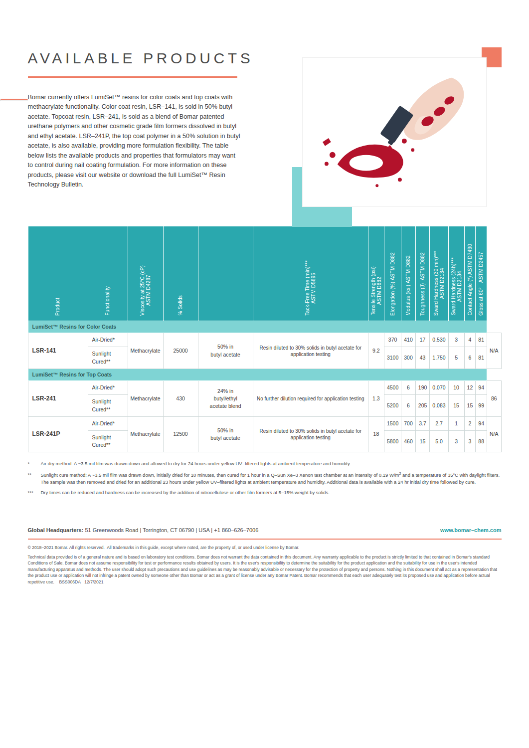Available Products
Bomar currently offers LumiSet™ resins for color coats and top coats with methacrylate functionality. Color coat resin, LSR–141, is sold in 50% butyl acetate. Topcoat resin, LSR–241, is sold as a blend of Bomar patented urethane polymers and other cosmetic grade film formers dissolved in butyl and ethyl acetate. LSR–241P, the top coat polymer in a 50% solution in butyl acetate, is also available, providing more formulation flexibility. The table below lists the available products and properties that formulators may want to control during nail coating formulation. For more information on these products, please visit our website or download the full LumiSet™ Resin Technology Bulletin.
| Product | Functionality | Viscosity at 25°C (cP) ASTM D4287 | % Solids | | Tack-Free Time (min)*** ASTM D5895 | Tensile Strength (psi) ASTM D882 | Elongation (%) ASTM D882 | Modulus (ksi) ASTM D882 | Toughness (J) ASTM D882 | Sward Hardness (30 min)*** ASTM D2134 | Sward Hardness (24h)*** ASTM D2134 | Contact Angle (°) ASTM D7490 | Gloss at 60° ASTM D2457 |
| --- | --- | --- | --- | --- | --- | --- | --- | --- | --- | --- | --- | --- | --- |
| LumiSet™ Resins for Color Coats |
| LSR-141 | Air-Dried* | Methacrylate | 25000 | 50% in butyl acetate | Resin diluted to 30% solids in butyl acetate for application testing | 9.2 | 370 | 410 | 17 | 0.530 | 3 | 4 | 81 | N/A |
| Sunlight Cured** | 3100 | 300 | 43 | 1.750 | 5 | 6 | 81 |
| LumiSet™ Resins for Top Coats |
| LSR-241 | Air-Dried* | Methacrylate | 430 | 24% in butyl/ethyl acetate blend | No further dilution required for application testing | 1.3 | 4500 | 6 | 190 | 0.070 | 10 | 12 | 94 | 86 |
| Sunlight Cured** | 5200 | 6 | 205 | 0.083 | 15 | 15 | 99 |
| LSR-241P | Air-Dried* | Methacrylate | 12500 | 50% in butyl acetate | Resin diluted to 30% solids in butyl acetate for application testing | 18 | 1500 | 700 | 3.7 | 2.7 | 1 | 2 | 94 | N/A |
| Sunlight Cured** | 5800 | 460 | 15 | 5.0 | 3 | 3 | 88 |
*Air dry method: A ~3.5 mil film was drawn down and allowed to dry for 24 hours under yellow UV–filtered lights at ambient temperature and humidity.
**Sunlight cure method: A ~3.5 mil film was drawn down, initially dried for 10 minutes, then cured for 1 hour in a Q–Sun Xe–3 Xenon test chamber at an intensity of 0.19 W/m2 and a temperature of 35°C with daylight filters. The sample was then removed and dried for an additional 23 hours under yellow UV–filtered lights at ambient temperature and humidity. Additional data is available with a 24 hr initial dry time followed by cure.
***Dry times can be reduced and hardness can be increased by the addition of nitrocellulose or other film formers at 5–15% weight by solids.
Global Headquarters: 51 Greenwoods Road | Torrington, CT 06790 | USA | +1 860–626–7006
www.bomar–chem.com
© 2018–2021 Bomar. All rights reserved. All trademarks in this guide, except where noted, are the property of, or used under license by Bomar.
Technical data provided is of a general nature and is based on laboratory test conditions. Bomar does not warrant the data contained in this document. Any warranty applicable to the product is strictly limited to that contained in Bomar's standard Conditions of Sale. Bomar does not assume responsibility for test or performance results obtained by users. It is the user's responsibility to determine the suitability for the product application and the suitability for use in the user's intended manufacturing apparatus and methods. The user should adopt such precautions and use guidelines as may be reasonably advisable or necessary for the protection of property and persons. Nothing in this document shall act as a representation that the product use or application will not infringe a patent owned by someone other than Bomar or act as a grant of license under any Bomar Patent. Bomar recommends that each user adequately test its proposed use and application before actual repetitive use. BSS006DA 12/7/2021